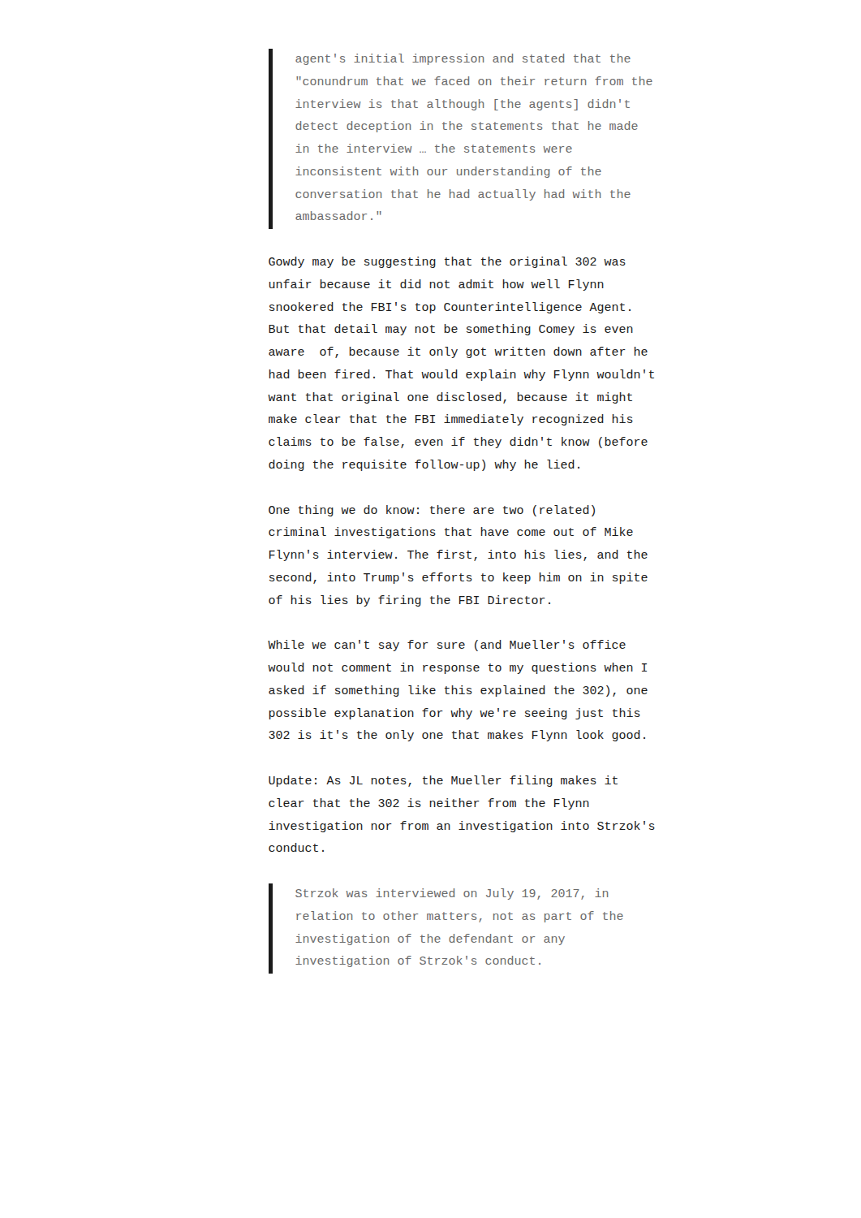agent's initial impression and stated that the "conundrum that we faced on their return from the interview is that although [the agents] didn't detect deception in the statements that he made in the interview … the statements were inconsistent with our understanding of the conversation that he had actually had with the ambassador."
Gowdy may be suggesting that the original 302 was unfair because it did not admit how well Flynn snookered the FBI's top Counterintelligence Agent. But that detail may not be something Comey is even aware of, because it only got written down after he had been fired. That would explain why Flynn wouldn't want that original one disclosed, because it might make clear that the FBI immediately recognized his claims to be false, even if they didn't know (before doing the requisite follow-up) why he lied.
One thing we do know: there are two (related) criminal investigations that have come out of Mike Flynn's interview. The first, into his lies, and the second, into Trump's efforts to keep him on in spite of his lies by firing the FBI Director.
While we can't say for sure (and Mueller's office would not comment in response to my questions when I asked if something like this explained the 302), one possible explanation for why we're seeing just this 302 is it's the only one that makes Flynn look good.
Update: As JL notes, the Mueller filing makes it clear that the 302 is neither from the Flynn investigation nor from an investigation into Strzok's conduct.
Strzok was interviewed on July 19, 2017, in relation to other matters, not as part of the investigation of the defendant or any investigation of Strzok's conduct.